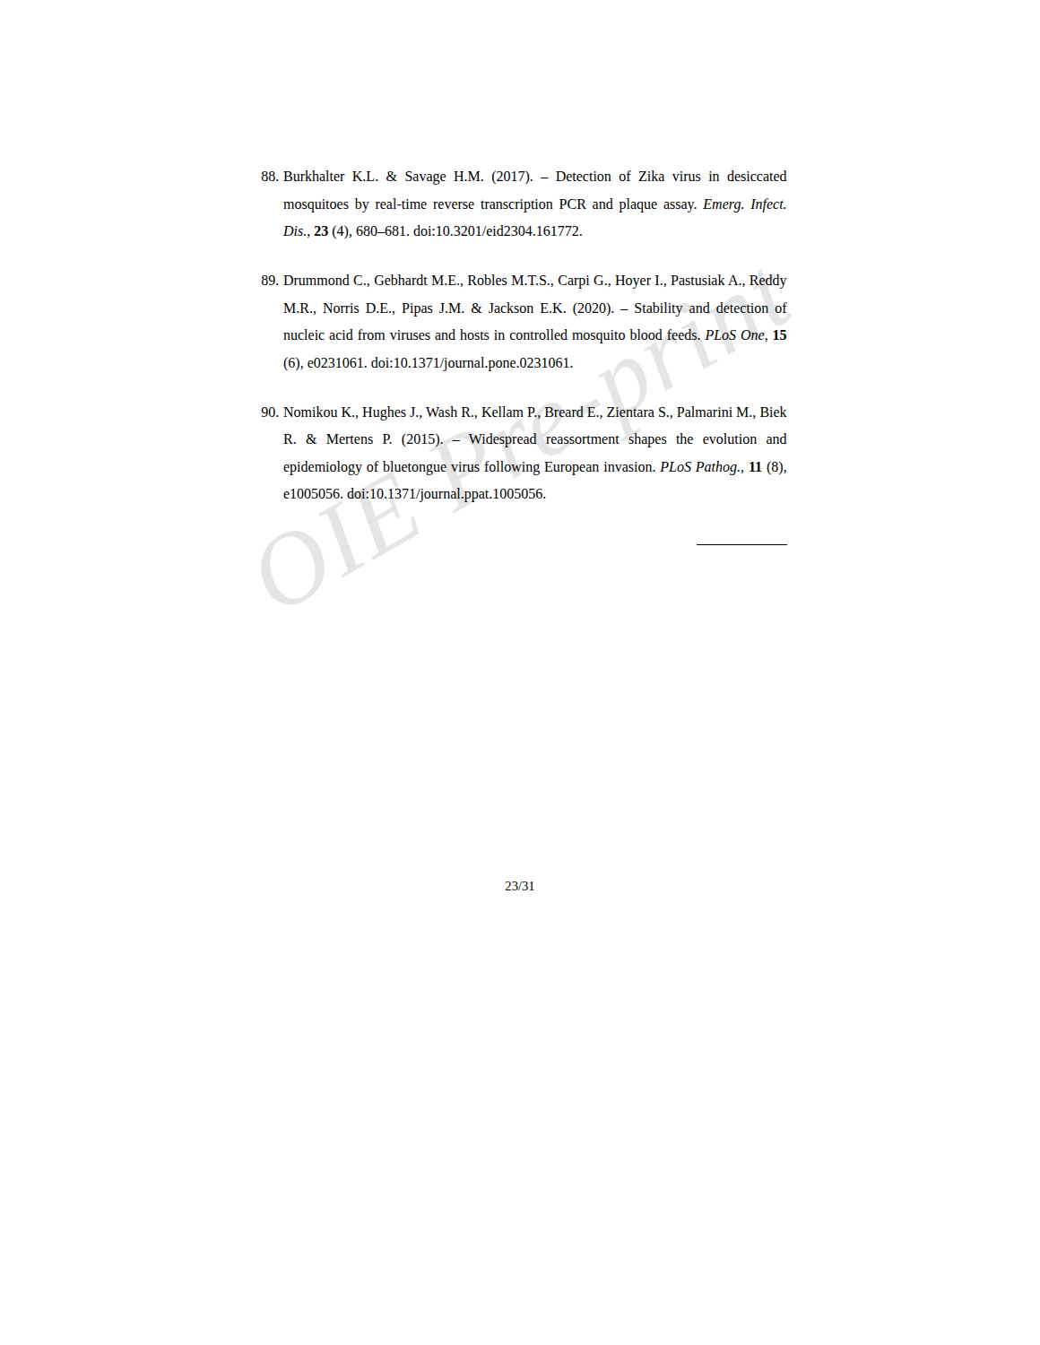OIE Pre-print
88. Burkhalter K.L. & Savage H.M. (2017). – Detection of Zika virus in desiccated mosquitoes by real-time reverse transcription PCR and plaque assay. Emerg. Infect. Dis., 23 (4), 680–681. doi:10.3201/eid2304.161772.
89. Drummond C., Gebhardt M.E., Robles M.T.S., Carpi G., Hoyer I., Pastusiak A., Reddy M.R., Norris D.E., Pipas J.M. & Jackson E.K. (2020). – Stability and detection of nucleic acid from viruses and hosts in controlled mosquito blood feeds. PLoS One, 15 (6), e0231061. doi:10.1371/journal.pone.0231061.
90. Nomikou K., Hughes J., Wash R., Kellam P., Breard E., Zientara S., Palmarini M., Biek R. & Mertens P. (2015). – Widespread reassortment shapes the evolution and epidemiology of bluetongue virus following European invasion. PLoS Pathog., 11 (8), e1005056. doi:10.1371/journal.ppat.1005056.
23/31